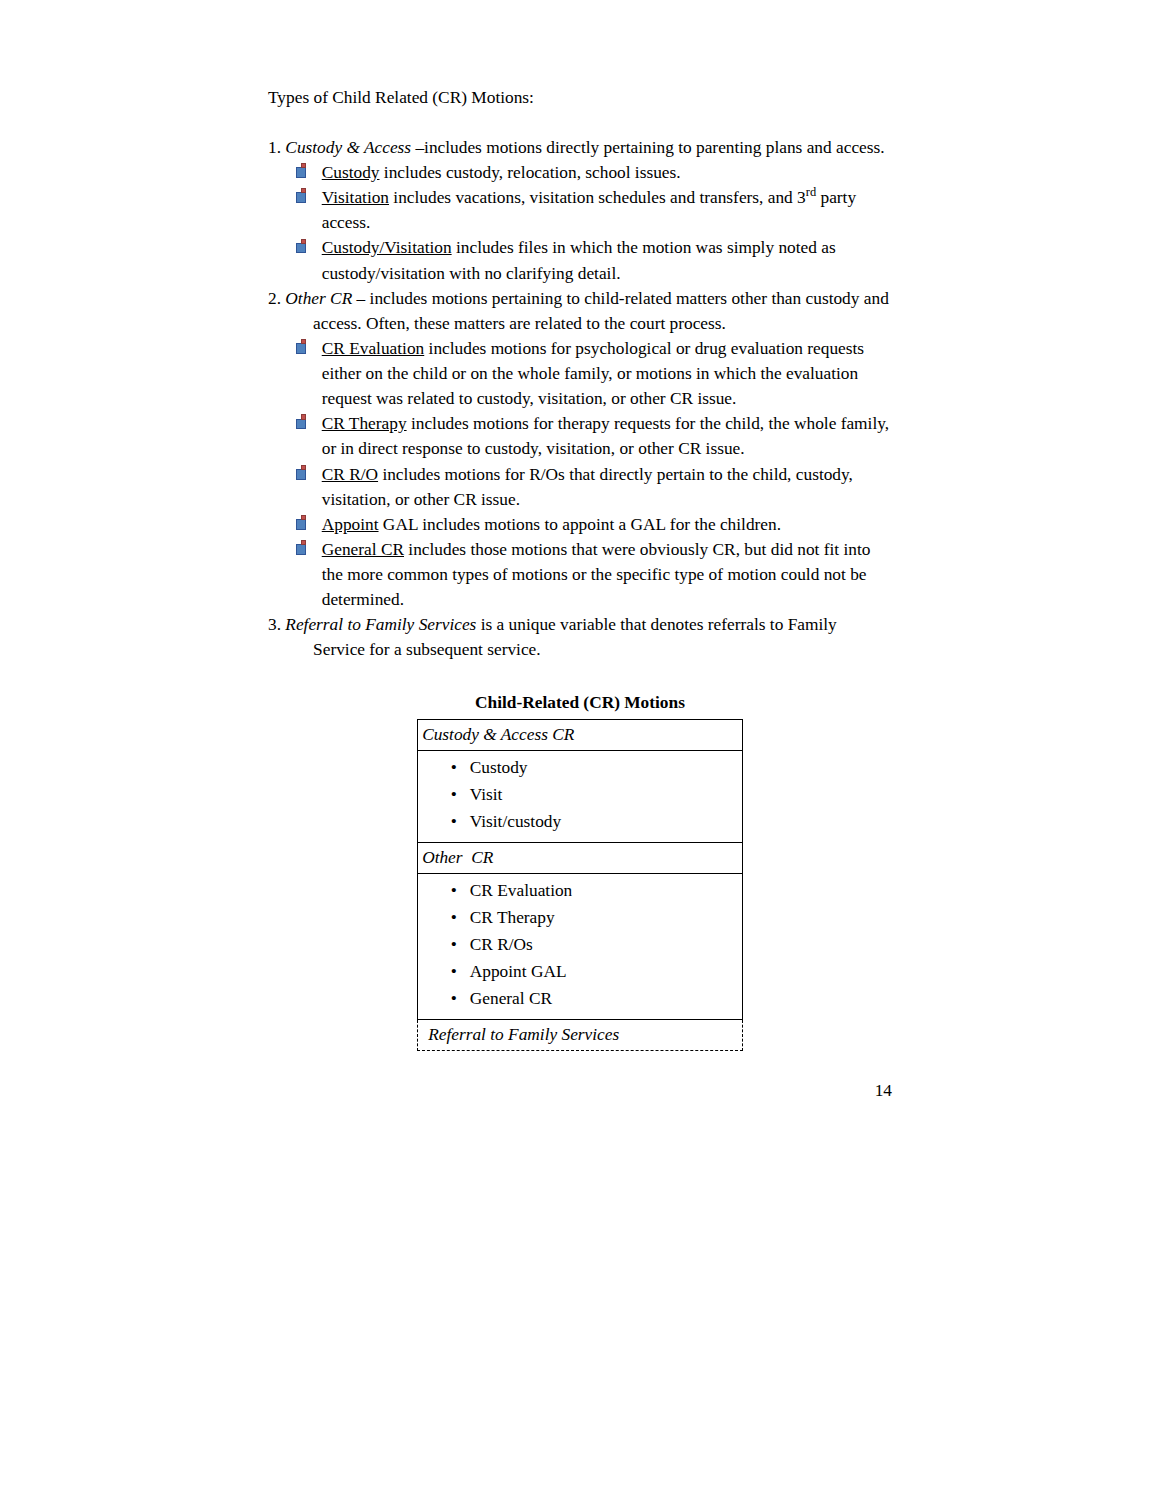Types of Child Related (CR) Motions:
1. Custody & Access –includes motions directly pertaining to parenting plans and access.
Custody includes custody, relocation, school issues.
Visitation includes vacations, visitation schedules and transfers, and 3rd party access.
Custody/Visitation includes files in which the motion was simply noted as custody/visitation with no clarifying detail.
2. Other CR – includes motions pertaining to child-related matters other than custody and
access. Often, these matters are related to the court process.
CR Evaluation includes motions for psychological or drug evaluation requests either on the child or on the whole family, or motions in which the evaluation request was related to custody, visitation, or other CR issue.
CR Therapy includes motions for therapy requests for the child, the whole family, or in direct response to custody, visitation, or other CR issue.
CR R/O includes motions for R/Os that directly pertain to the child, custody, visitation, or other CR issue.
Appoint GAL includes motions to appoint a GAL for the children.
General CR includes those motions that were obviously CR, but did not fit into the more common types of motions or the specific type of motion could not be determined.
3. Referral to Family Services is a unique variable that denotes referrals to Family
Service for a subsequent service.
Child-Related (CR) Motions
| Custody & Access CR |
| Custody Visit Visit/custody |
| Other CR |
| CR Evaluation CR Therapy CR R/Os Appoint GAL General CR |
| Referral to Family Services |
14